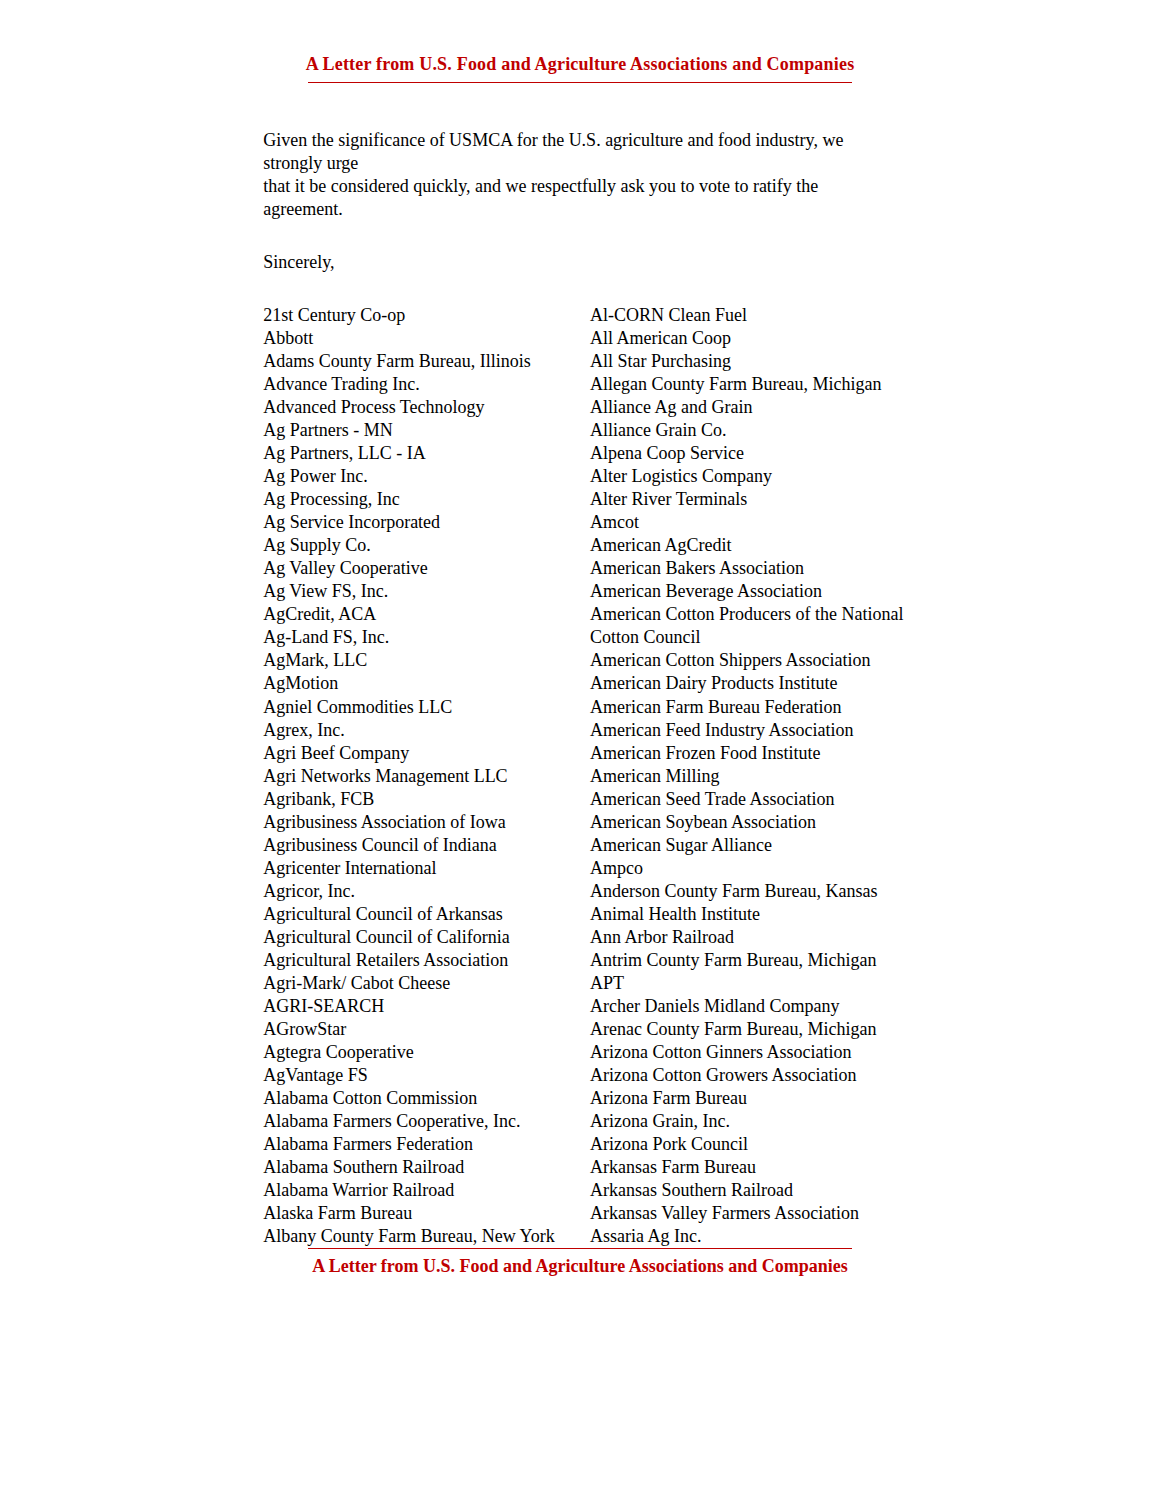A Letter from U.S. Food and Agriculture Associations and Companies
Given the significance of USMCA for the U.S. agriculture and food industry, we strongly urge
that it be considered quickly, and we respectfully ask you to vote to ratify the agreement.
Sincerely,
21st Century Co-op
Abbott
Adams County Farm Bureau, Illinois
Advance Trading Inc.
Advanced Process Technology
Ag Partners - MN
Ag Partners, LLC - IA
Ag Power Inc.
Ag Processing, Inc
Ag Service Incorporated
Ag Supply Co.
Ag Valley Cooperative
Ag View FS, Inc.
AgCredit, ACA
Ag-Land FS, Inc.
AgMark, LLC
AgMotion
Agniel Commodities LLC
Agrex, Inc.
Agri Beef Company
Agri Networks Management LLC
Agribank, FCB
Agribusiness Association of Iowa
Agribusiness Council of Indiana
Agricenter International
Agricor, Inc.
Agricultural Council of Arkansas
Agricultural Council of California
Agricultural Retailers Association
Agri-Mark/ Cabot Cheese
AGRI-SEARCH
AGrowStar
Agtegra Cooperative
AgVantage FS
Alabama Cotton Commission
Alabama Farmers Cooperative, Inc.
Alabama Farmers Federation
Alabama Southern Railroad
Alabama Warrior Railroad
Alaska Farm Bureau
Albany County Farm Bureau, New York
Al-CORN Clean Fuel
All American Coop
All Star Purchasing
Allegan County Farm Bureau, Michigan
Alliance Ag and Grain
Alliance Grain Co.
Alpena Coop Service
Alter Logistics Company
Alter River Terminals
Amcot
American AgCredit
American Bakers Association
American Beverage Association
American Cotton Producers of the National
Cotton Council
American Cotton Shippers Association
American Dairy Products Institute
American Farm Bureau Federation
American Feed Industry Association
American Frozen Food Institute
American Milling
American Seed Trade Association
American Soybean Association
American Sugar Alliance
Ampco
Anderson County Farm Bureau, Kansas
Animal Health Institute
Ann Arbor Railroad
Antrim County Farm Bureau, Michigan
APT
Archer Daniels Midland Company
Arenac County Farm Bureau, Michigan
Arizona Cotton Ginners Association
Arizona Cotton Growers Association
Arizona Farm Bureau
Arizona Grain, Inc.
Arizona Pork Council
Arkansas Farm Bureau
Arkansas Southern Railroad
Arkansas Valley Farmers Association
Assaria Ag Inc.
A Letter from U.S. Food and Agriculture Associations and Companies